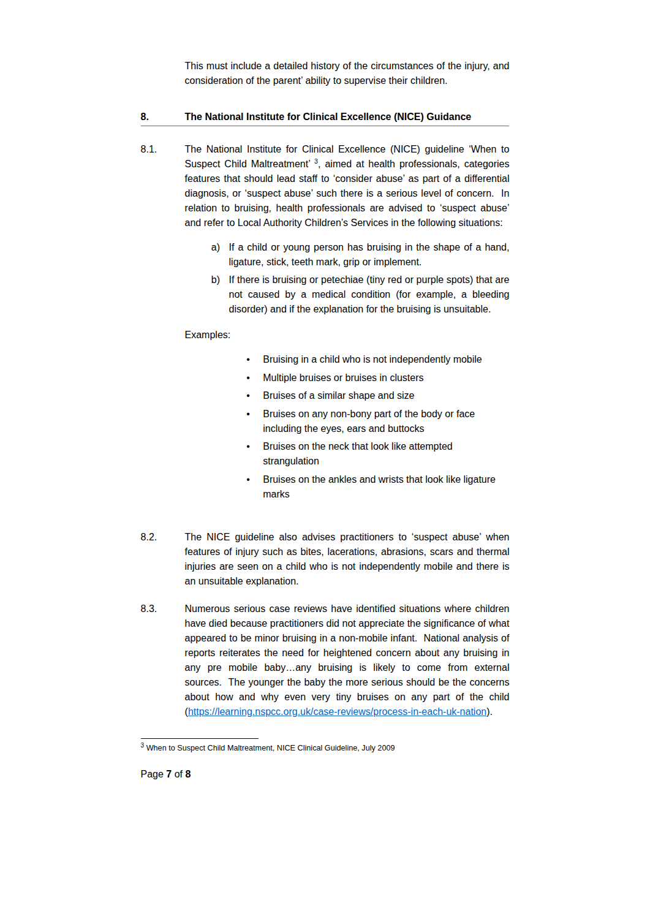This must include a detailed history of the circumstances of the injury, and consideration of the parent’ ability to supervise their children.
8. The National Institute for Clinical Excellence (NICE) Guidance
8.1.
The National Institute for Clinical Excellence (NICE) guideline ‘When to Suspect Child Maltreatment’ 3, aimed at health professionals, categories features that should lead staff to ‘consider abuse’ as part of a differential diagnosis, or ‘suspect abuse’ such there is a serious level of concern. In relation to bruising, health professionals are advised to ‘suspect abuse’ and refer to Local Authority Children’s Services in the following situations:
a) If a child or young person has bruising in the shape of a hand, ligature, stick, teeth mark, grip or implement.
b) If there is bruising or petechiae (tiny red or purple spots) that are not caused by a medical condition (for example, a bleeding disorder) and if the explanation for the bruising is unsuitable.
Examples:
Bruising in a child who is not independently mobile
Multiple bruises or bruises in clusters
Bruises of a similar shape and size
Bruises on any non-bony part of the body or face including the eyes, ears and buttocks
Bruises on the neck that look like attempted strangulation
Bruises on the ankles and wrists that look like ligature marks
8.2.
The NICE guideline also advises practitioners to ‘suspect abuse’ when features of injury such as bites, lacerations, abrasions, scars and thermal injuries are seen on a child who is not independently mobile and there is an unsuitable explanation.
8.3.
Numerous serious case reviews have identified situations where children have died because practitioners did not appreciate the significance of what appeared to be minor bruising in a non-mobile infant. National analysis of reports reiterates the need for heightened concern about any bruising in any pre mobile baby…any bruising is likely to come from external sources. The younger the baby the more serious should be the concerns about how and why even very tiny bruises on any part of the child (https://learning.nspcc.org.uk/case-reviews/process-in-each-uk-nation).
3 When to Suspect Child Maltreatment, NICE Clinical Guideline, July 2009
Page 7 of 8